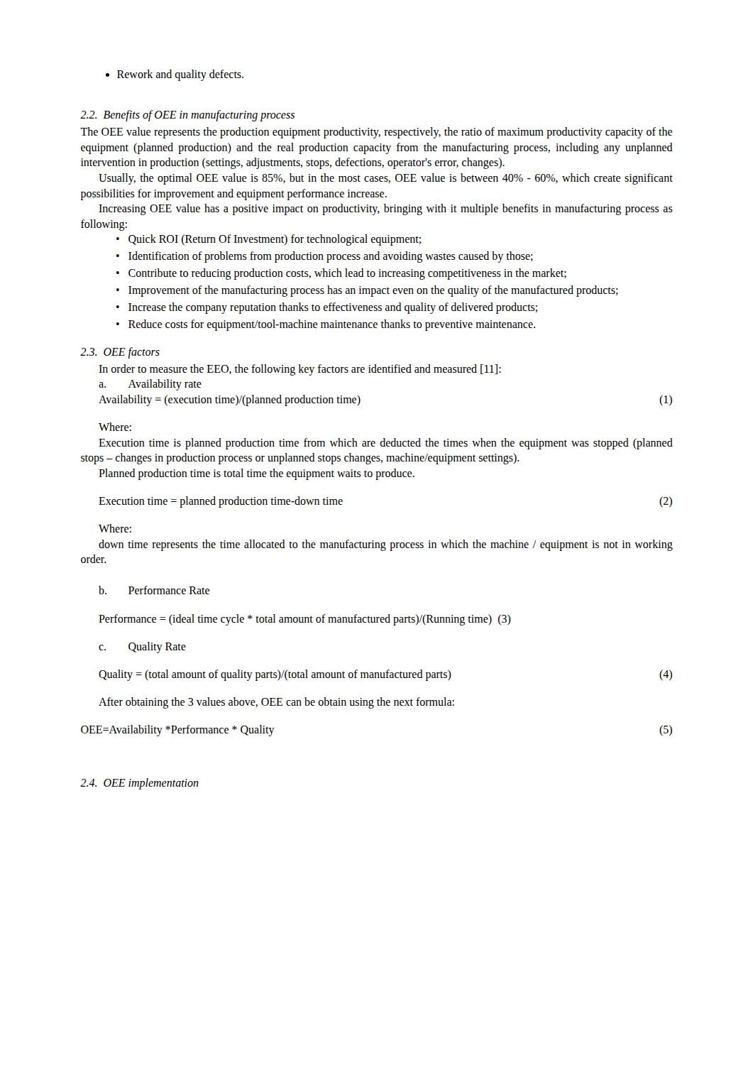Rework and quality defects.
2.2. Benefits of OEE in manufacturing process
The OEE value represents the production equipment productivity, respectively, the ratio of maximum productivity capacity of the equipment (planned production) and the real production capacity from the manufacturing process, including any unplanned intervention in production (settings, adjustments, stops, defections, operator's error, changes).
Usually, the optimal OEE value is 85%, but in the most cases, OEE value is between 40% - 60%, which create significant possibilities for improvement and equipment performance increase.
Increasing OEE value has a positive impact on productivity, bringing with it multiple benefits in manufacturing process as following:
Quick ROI (Return Of Investment) for technological equipment;
Identification of problems from production process and avoiding wastes caused by those;
Contribute to reducing production costs, which lead to increasing competitiveness in the market;
Improvement of the manufacturing process has an impact even on the quality of the manufactured products;
Increase the company reputation thanks to effectiveness and quality of delivered products;
Reduce costs for equipment/tool-machine maintenance thanks to preventive maintenance.
2.3. OEE factors
In order to measure the EEO, the following key factors are identified and measured [11]:
a. Availability rate
Availability = (execution time)/(planned production time)(1)
Where:
Execution time is planned production time from which are deducted the times when the equipment was stopped (planned stops – changes in production process or unplanned stops changes, machine/equipment settings).
Planned production time is total time the equipment waits to produce.
Execution time = planned production time-down time(2)
Where:
down time represents the time allocated to the manufacturing process in which the machine / equipment is not in working order.
b. Performance Rate
Performance = (ideal time cycle * total amount of manufactured parts)/(Running time) (3)
c. Quality Rate
Quality = (total amount of quality parts)/(total amount of manufactured parts)(4)
After obtaining the 3 values above, OEE can be obtain using the next formula:
OEE=Availability *Performance * Quality(5)
2.4. OEE implementation